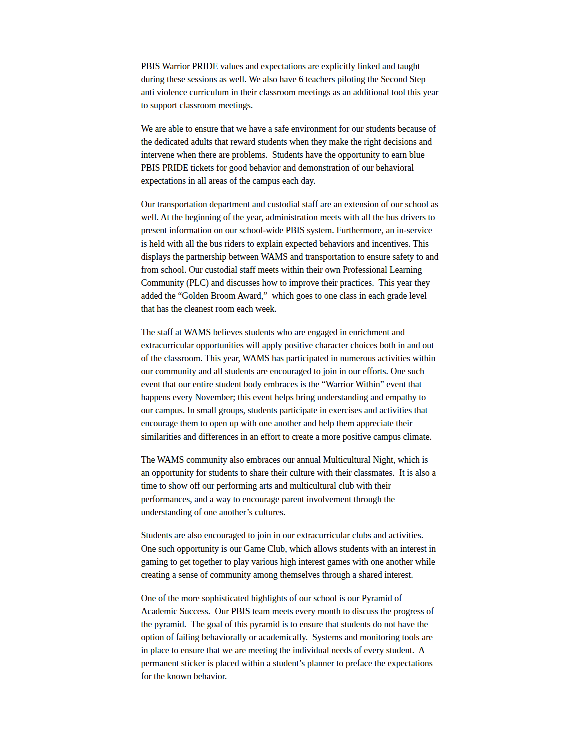PBIS Warrior PRIDE values and expectations are explicitly linked and taught during these sessions as well. We also have 6 teachers piloting the Second Step anti violence curriculum in their classroom meetings as an additional tool this year to support classroom meetings.
We are able to ensure that we have a safe environment for our students because of the dedicated adults that reward students when they make the right decisions and intervene when there are problems. Students have the opportunity to earn blue PBIS PRIDE tickets for good behavior and demonstration of our behavioral expectations in all areas of the campus each day.
Our transportation department and custodial staff are an extension of our school as well. At the beginning of the year, administration meets with all the bus drivers to present information on our school-wide PBIS system. Furthermore, an in-service is held with all the bus riders to explain expected behaviors and incentives. This displays the partnership between WAMS and transportation to ensure safety to and from school. Our custodial staff meets within their own Professional Learning Community (PLC) and discusses how to improve their practices. This year they added the “Golden Broom Award,” which goes to one class in each grade level that has the cleanest room each week.
The staff at WAMS believes students who are engaged in enrichment and extracurricular opportunities will apply positive character choices both in and out of the classroom. This year, WAMS has participated in numerous activities within our community and all students are encouraged to join in our efforts. One such event that our entire student body embraces is the “Warrior Within” event that happens every November; this event helps bring understanding and empathy to our campus. In small groups, students participate in exercises and activities that encourage them to open up with one another and help them appreciate their similarities and differences in an effort to create a more positive campus climate.
The WAMS community also embraces our annual Multicultural Night, which is an opportunity for students to share their culture with their classmates. It is also a time to show off our performing arts and multicultural club with their performances, and a way to encourage parent involvement through the understanding of one another’s cultures.
Students are also encouraged to join in our extracurricular clubs and activities. One such opportunity is our Game Club, which allows students with an interest in gaming to get together to play various high interest games with one another while creating a sense of community among themselves through a shared interest.
One of the more sophisticated highlights of our school is our Pyramid of Academic Success. Our PBIS team meets every month to discuss the progress of the pyramid. The goal of this pyramid is to ensure that students do not have the option of failing behaviorally or academically. Systems and monitoring tools are in place to ensure that we are meeting the individual needs of every student. A permanent sticker is placed within a student’s planner to preface the expectations for the known behavior.